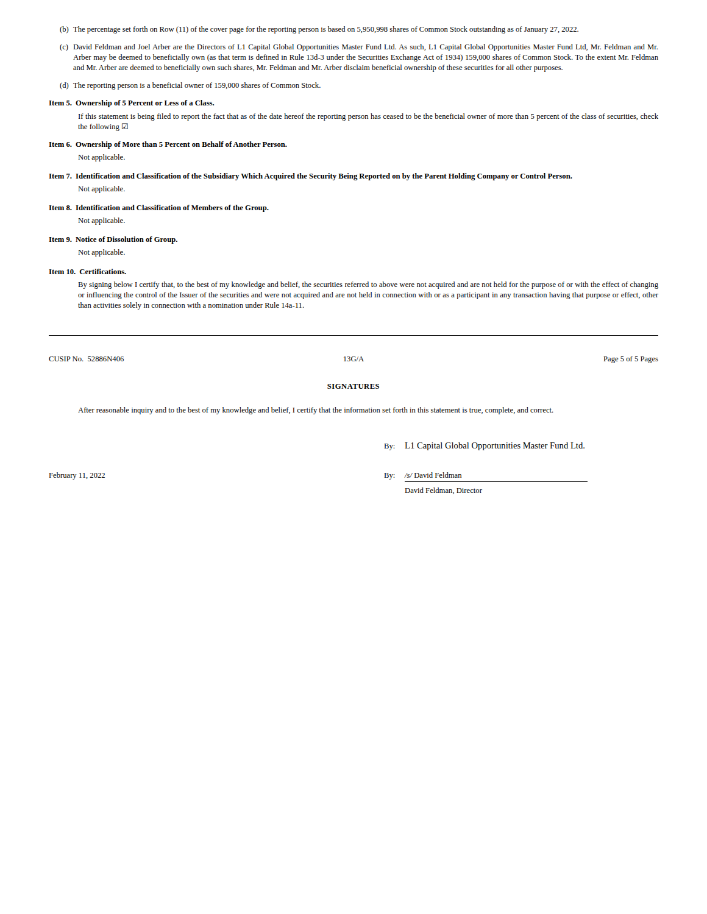(b)
The percentage set forth on Row (11) of the cover page for the reporting person is based on 5,950,998 shares of Common Stock outstanding as of January 27, 2022.
(c)
David Feldman and Joel Arber are the Directors of L1 Capital Global Opportunities Master Fund Ltd. As such, L1 Capital Global Opportunities Master Fund Ltd, Mr. Feldman and Mr. Arber may be deemed to beneficially own (as that term is defined in Rule 13d-3 under the Securities Exchange Act of 1934) 159,000 shares of Common Stock. To the extent Mr. Feldman and Mr. Arber are deemed to beneficially own such shares, Mr. Feldman and Mr. Arber disclaim beneficial ownership of these securities for all other purposes.
(d)
The reporting person is a beneficial owner of 159,000 shares of Common Stock.
Item 5.
Ownership of 5 Percent or Less of a Class.
If this statement is being filed to report the fact that as of the date hereof the reporting person has ceased to be the beneficial owner of more than 5 percent of the class of securities, check the following ☑
Item 6.
Ownership of More than 5 Percent on Behalf of Another Person.
Not applicable.
Item 7.
Identification and Classification of the Subsidiary Which Acquired the Security Being Reported on by the Parent Holding Company or Control Person.
Not applicable.
Item 8.
Identification and Classification of Members of the Group.
Not applicable.
Item 9.
Notice of Dissolution of Group.
Not applicable.
Item 10.
Certifications.
By signing below I certify that, to the best of my knowledge and belief, the securities referred to above were not acquired and are not held for the purpose of or with the effect of changing or influencing the control of the Issuer of the securities and were not acquired and are not held in connection with or as a participant in any transaction having that purpose or effect, other than activities solely in connection with a nomination under Rule 14a-11.
CUSIP No. 52886N406
13G/A
Page 5 of 5 Pages
SIGNATURES
After reasonable inquiry and to the best of my knowledge and belief, I certify that the information set forth in this statement is true, complete, and correct.
By:
L1 Capital Global Opportunities Master Fund Ltd.
February 11, 2022
By:
/s/ David Feldman
David Feldman, Director